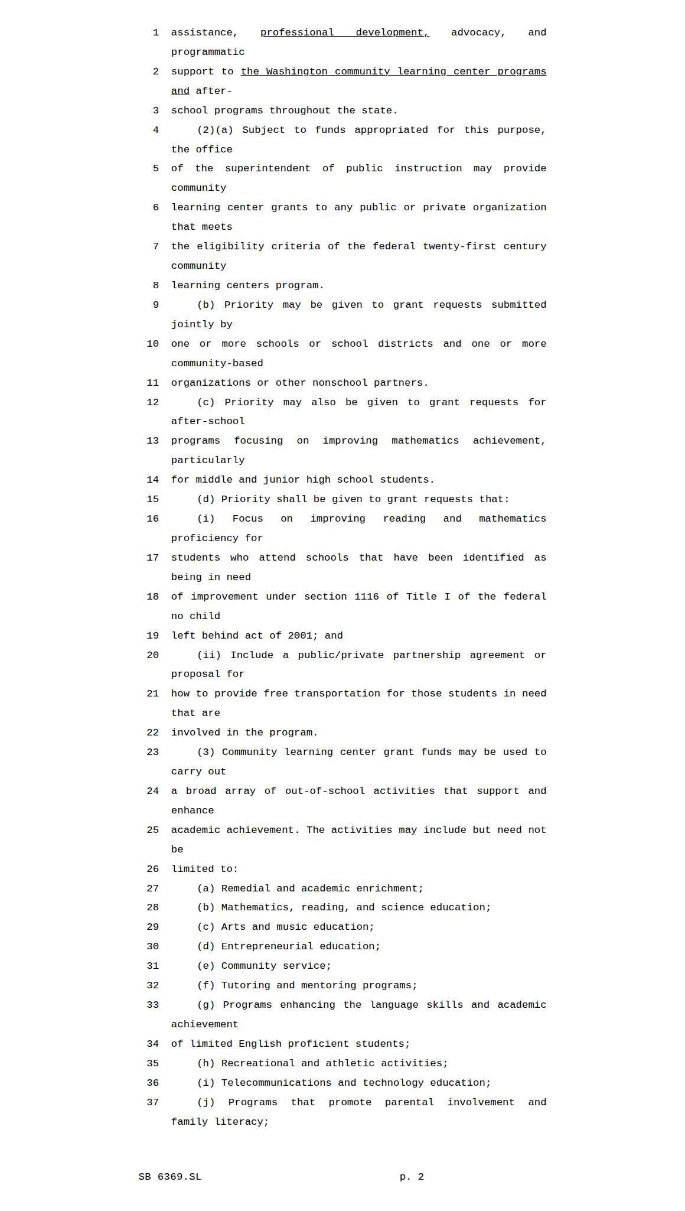assistance, professional development, advocacy, and programmatic
support to the Washington community learning center programs and after-
school programs throughout the state.
(2)(a) Subject to funds appropriated for this purpose, the office
of the superintendent of public instruction may provide community
learning center grants to any public or private organization that meets
the eligibility criteria of the federal twenty-first century community
learning centers program.
(b) Priority may be given to grant requests submitted jointly by
one or more schools or school districts and one or more community-based
organizations or other nonschool partners.
(c) Priority may also be given to grant requests for after-school
programs focusing on improving mathematics achievement, particularly
for middle and junior high school students.
(d) Priority shall be given to grant requests that:
(i) Focus on improving reading and mathematics proficiency for
students who attend schools that have been identified as being in need
of improvement under section 1116 of Title I of the federal no child
left behind act of 2001; and
(ii) Include a public/private partnership agreement or proposal for
how to provide free transportation for those students in need that are
involved in the program.
(3) Community learning center grant funds may be used to carry out
a broad array of out-of-school activities that support and enhance
academic achievement. The activities may include but need not be
limited to:
(a) Remedial and academic enrichment;
(b) Mathematics, reading, and science education;
(c) Arts and music education;
(d) Entrepreneurial education;
(e) Community service;
(f) Tutoring and mentoring programs;
(g) Programs enhancing the language skills and academic achievement
of limited English proficient students;
(h) Recreational and athletic activities;
(i) Telecommunications and technology education;
(j) Programs that promote parental involvement and family literacy;
SB 6369.SL p. 2